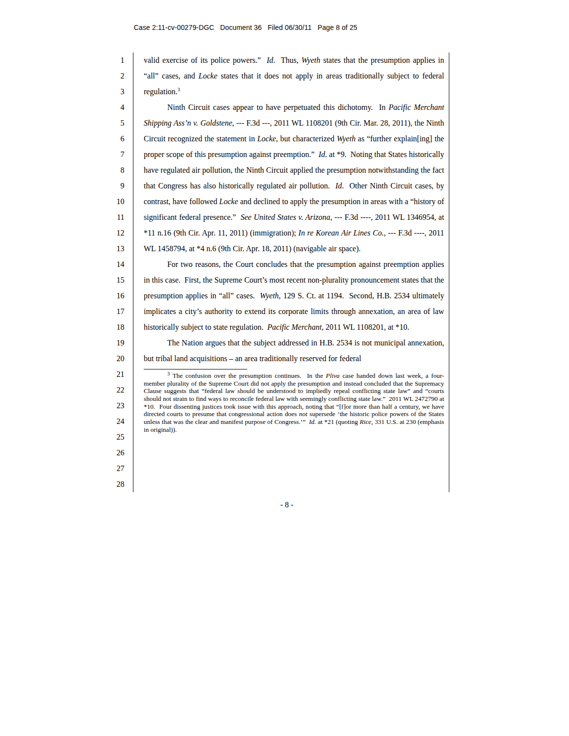Case 2:11-cv-00279-DGC Document 36 Filed 06/30/11 Page 8 of 25
1
2
3
4
5
6
7
8
9
10
11
12
13
14
15
16
17
18
19
20
21
22
23
24
25
26
27
28
valid exercise of its police powers.” Id. Thus, Wyeth states that the presumption applies in “all” cases, and Locke states that it does not apply in areas traditionally subject to federal regulation.3
Ninth Circuit cases appear to have perpetuated this dichotomy. In Pacific Merchant Shipping Ass’n v. Goldstene, --- F.3d ---, 2011 WL 1108201 (9th Cir. Mar. 28, 2011), the Ninth Circuit recognized the statement in Locke, but characterized Wyeth as “further explain[ing] the proper scope of this presumption against preemption.” Id. at *9. Noting that States historically have regulated air pollution, the Ninth Circuit applied the presumption notwithstanding the fact that Congress has also historically regulated air pollution. Id. Other Ninth Circuit cases, by contrast, have followed Locke and declined to apply the presumption in areas with a “history of significant federal presence.” See United States v. Arizona, --- F.3d ----, 2011 WL 1346954, at *11 n.16 (9th Cir. Apr. 11, 2011) (immigration); In re Korean Air Lines Co., --- F.3d ----, 2011 WL 1458794, at *4 n.6 (9th Cir. Apr. 18, 2011) (navigable air space).
For two reasons, the Court concludes that the presumption against preemption applies in this case. First, the Supreme Court’s most recent non-plurality pronouncement states that the presumption applies in “all” cases. Wyeth, 129 S. Ct. at 1194. Second, H.B. 2534 ultimately implicates a city’s authority to extend its corporate limits through annexation, an area of law historically subject to state regulation. Pacific Merchant, 2011 WL 1108201, at *10.
The Nation argues that the subject addressed in H.B. 2534 is not municipal annexation, but tribal land acquisitions – an area traditionally reserved for federal
3 The confusion over the presumption continues. In the Pliva case handed down last week, a four-member plurality of the Supreme Court did not apply the presumption and instead concluded that the Supremacy Clause suggests that “federal law should be understood to impliedly repeal conflicting state law” and “courts should not strain to find ways to reconcile federal law with seemingly conflicting state law.” 2011 WL 2472790 at *10. Four dissenting justices took issue with this approach, noting that “[f]or more than half a century, we have directed courts to presume that congressional action does not supersede ‘the historic police powers of the States unless that was the clear and manifest purpose of Congress.’” Id. at *21 (quoting Rice, 331 U.S. at 230 (emphasis in original)).
- 8 -